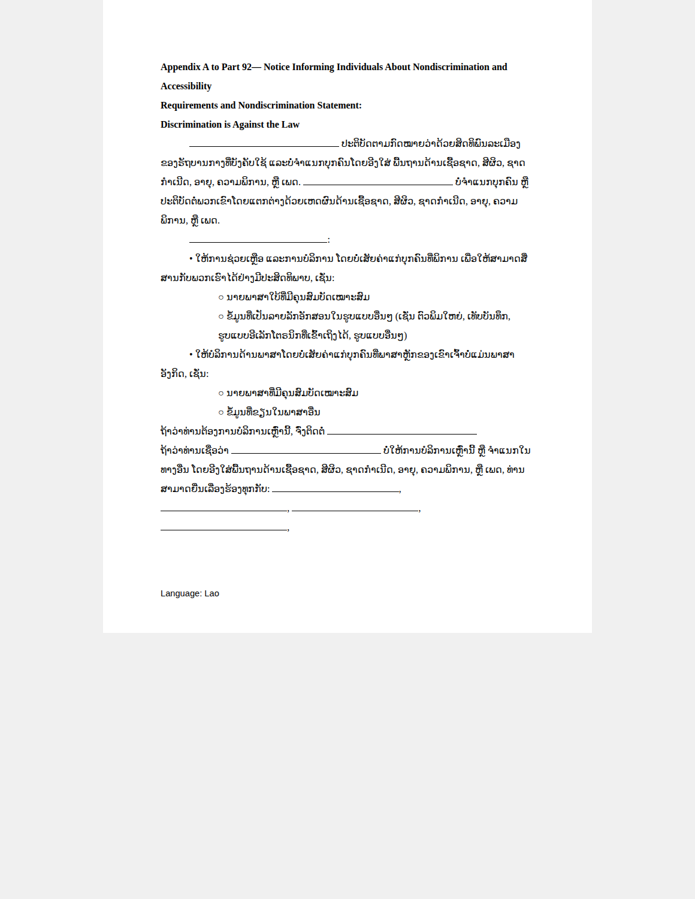Appendix A to Part 92— Notice Informing Individuals About Nondiscrimination and Accessibility Requirements and Nondiscrimination Statement: Discrimination is Against the Law
ປະຕິບັດຕາມກົດໝາຍວ່າດ້ວຍສິດທິພົນລະເມືອງຂອງຣັຖບານກາງທີ່ບັງຄັບໃຊ້ ແລະບໍ່ຈຳແນກບຸກຄົນໂດຍອີງໃສ່ ພື້ນຖານດ້ານເຊື້ອຊາດ, ສີຜິວ, ຊາດກຳເນີດ, ອາຍຸ, ຄວາມພິການ, ຫຼື ເພດ. ບໍ່ຈຳແນກບຸກຄົນ ຫຼື ປະຕິບັດຕໍ່ພວກເຂົາໂດຍແຕກຕ່າງດ້ວຍເຫດຜົນດ້ານເຊື້ອຊາດ, ສີຜິວ, ຊາດກຳເນີດ, ອາຍຸ, ຄວາມພິການ, ຫຼື ເພດ.
:
• ໃຫ້ການຊ່ວຍເຫຼືອ ແລະການບໍລິການ ໂດຍບໍ່ເສັຍຄ່າແກ່ບຸກຄົນທີ່ພິການ ເພື່ອໃຫ້ສາມາດສື່ສານກັບພວກເຮົາໄດ້ຢ່າງມີປະສິດທິພາບ, ເຊັ່ນ:
○ ນາຍພາສາໃບ້ທີ່ມີຄຸນສົມບັດເໝາະສົມ
○ ຂໍ້ມູນທີ່ເປັນລາຍລັກອັກສອນໃນຮູບແບບອື່ນໆ (ເຊັ່ນ ຕົວພິມໃຫຍ່, ເທັບບັນທຶກ, ຮູບແບບອີເລັກໂຕຣນິກທີ່ເຂົ້າເຖິງໄດ້, ຮູບແບບອື່ນໆ)
• ໃຫ້ບໍລິການດ້ານພາສາໂດຍບໍ່ເສັຍຄ່າແກ່ບຸກຄົນທີ່ພາສາຫຼັກຂອງເຂົາເຈົ້າບໍ່ແມ່ນພາສາອັງກິດ, ເຊັ່ນ:
○ ນາຍພາສາທີ່ມີຄຸນສົມບັດເໝາະສົມ
○ ຂໍ້ມູນທີ່ຂຽນໃນພາສາອື່ນ
ຖ້າວ່າທ່ານຕ້ອງການບໍລິການເຫຼົ່ານີ້, ຈົ່ງຕິດຕໍ່
ຖ້າວ່າທ່ານເຊື່ອວ່າ ບໍ່ໃຫ້ການບໍລິການເຫຼົ່ານີ້ ຫຼື ຈຳແນກໃນທາງອື່ນ ໂດຍອີງໃສ່ພື້ນຖານດ້ານເຊື້ອຊາດ, ສີຜິວ, ຊາດກຳເນີດ, ອາຍຸ, ຄວາມພິການ, ຫຼື ເພດ, ທ່ານສາມາດຍື່ນເລື່ອງຮ້ອງທຸກກັບ: ,
, , ,
Language: Lao